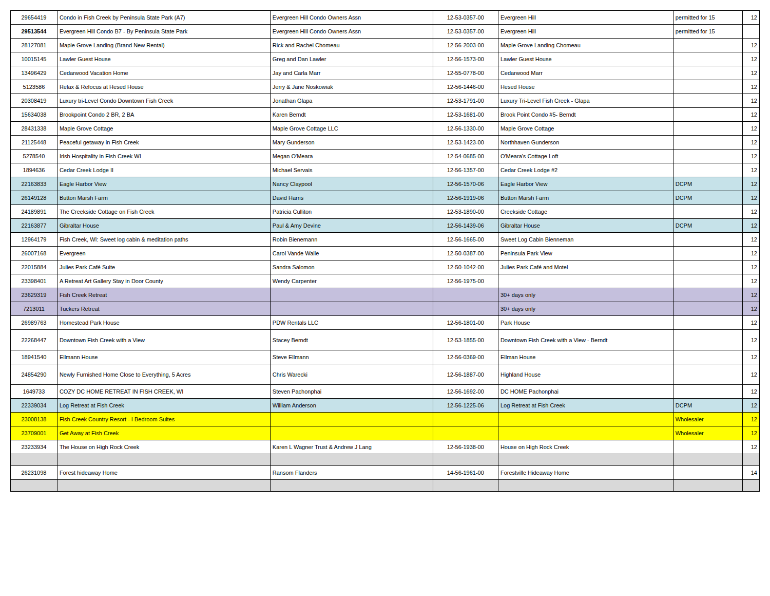| 29654419 | Condo in Fish Creek by Peninsula State Park (A7) | Evergreen Hill Condo Owners Assn | 12-53-0357-00 | Evergreen Hill | permitted for 15 | 12 |
| 29513544 | Evergreen Hill Condo B7 - By Peninsula State Park | Evergreen Hill Condo Owners Assn | 12-53-0357-00 | Evergreen Hill | permitted for 15 | |
| 28127081 | Maple Grove Landing (Brand New Rental) | Rick and Rachel Chomeau | 12-56-2003-00 | Maple Grove Landing Chomeau | | 12 |
| 10015145 | Lawler Guest House | Greg and Dan Lawler | 12-56-1573-00 | Lawler Guest House | | 12 |
| 13496429 | Cedarwood Vacation Home | Jay and Carla Marr | 12-55-0778-00 | Cedarwood Marr | | 12 |
| 5123586 | Relax & Refocus at Hesed House | Jerry & Jane Noskowiak | 12-56-1446-00 | Hesed House | | 12 |
| 20308419 | Luxury tri-Level Condo Downtown Fish Creek | Jonathan Glapa | 12-53-1791-00 | Luxury Tri-Level Fish Creek - Glapa | | 12 |
| 15634038 | Brookpoint Condo 2 BR, 2 BA | Karen Berndt | 12-53-1681-00 | Brook Point Condo #5- Berndt | | 12 |
| 28431338 | Maple Grove Cottage | Maple Grove Cottage LLC | 12-56-1330-00 | Maple Grove Cottage | | 12 |
| 21125448 | Peaceful getaway in Fish Creek | Mary Gunderson | 12-53-1423-00 | Northhaven Gunderson | | 12 |
| 5278540 | Irish Hospitality in Fish Creek WI | Megan O'Meara | 12-54-0685-00 | O'Meara's Cottage Loft | | 12 |
| 1894636 | Cedar Creek Lodge II | Michael Servais | 12-56-1357-00 | Cedar Creek Lodge #2 | | 12 |
| 22163833 | Eagle Harbor View | Nancy Claypool | 12-56-1570-06 | Eagle Harbor View | DCPM | 12 |
| 26149128 | Button Marsh Farm | David Harris | 12-56-1919-06 | Button Marsh Farm | DCPM | 12 |
| 24189891 | The Creekside Cottage on Fish Creek | Patricia Culliton | 12-53-1890-00 | Creekside Cottage | | 12 |
| 22163877 | Gibraltar House | Paul & Amy Devine | 12-56-1439-06 | Gibraltar House | DCPM | 12 |
| 12964179 | Fish Creek, WI: Sweet log cabin & meditation paths | Robin Bienemann | 12-56-1665-00 | Sweet Log Cabin Bienneman | | 12 |
| 26007168 | Evergreen | Carol Vande Walle | 12-50-0387-00 | Peninsula Park View | | 12 |
| 22015884 | Julies Park Café Suite | Sandra Salomon | 12-50-1042-00 | Julies Park Café and Motel | | 12 |
| 23398401 | A Retreat Art Gallery Stay in Door County | Wendy Carpenter | 12-56-1975-00 | | | 12 |
| 23629319 | Fish Creek Retreat | | | 30+ days only | | 12 |
| 7213011 | Tuckers Retreat | | | 30+ days only | | 12 |
| 26989763 | Homestead Park House | PDW Rentals LLC | 12-56-1801-00 | Park House | | 12 |
| 22268447 | Downtown Fish Creek with a View | Stacey Berndt | 12-53-1855-00 | Downtown Fish Creek with a View - Berndt | | 12 |
| 18941540 | Ellmann House | Steve Ellmann | 12-56-0369-00 | Ellman House | | 12 |
| 24854290 | Newly Furnished Home Close to Everything, 5 Acres | Chris Warecki | 12-56-1887-00 | Highland House | | 12 |
| 1649733 | COZY DC HOME RETREAT IN FISH CREEK, WI | Steven Pachonphai | 12-56-1692-00 | DC HOME Pachonphai | | 12 |
| 22339034 | Log Retreat at Fish Creek | William Anderson | 12-56-1225-06 | Log Retreat at Fish Creek | DCPM | 12 |
| 23008138 | Fish Creek Country Resort - I Bedroom Suites | | | | Wholesaler | 12 |
| 23709001 | Get Away at Fish Creek | | | | Wholesaler | 12 |
| 23233934 | The House on High Rock Creek | Karen L Wagner Trust & Andrew J Lang | 12-56-1938-00 | House on High Rock Creek | | 12 |
| 26231098 | Forest hideaway Home | Ransom Flanders | 14-56-1961-00 | Forestville Hideaway Home | | 14 |